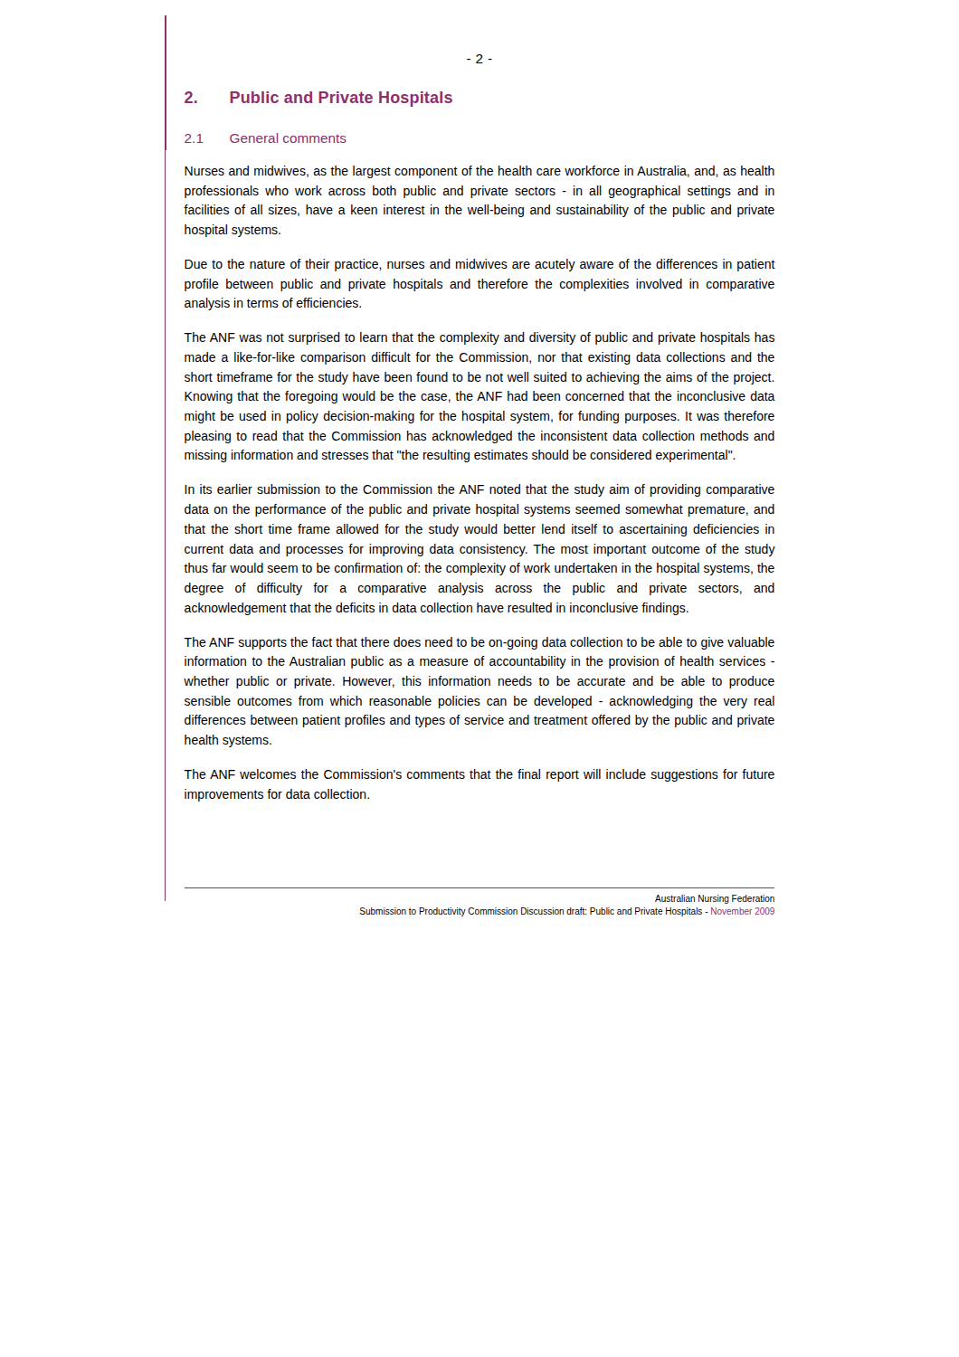- 2 -
2. Public and Private Hospitals
2.1 General comments
Nurses and midwives, as the largest component of the health care workforce in Australia, and, as health professionals who work across both public and private sectors - in all geographical settings and in facilities of all sizes, have a keen interest in the well-being and sustainability of the public and private hospital systems.
Due to the nature of their practice, nurses and midwives are acutely aware of the differences in patient profile between public and private hospitals and therefore the complexities involved in comparative analysis in terms of efficiencies.
The ANF was not surprised to learn that the complexity and diversity of public and private hospitals has made a like-for-like comparison difficult for the Commission, nor that existing data collections and the short timeframe for the study have been found to be not well suited to achieving the aims of the project. Knowing that the foregoing would be the case, the ANF had been concerned that the inconclusive data might be used in policy decision-making for the hospital system, for funding purposes. It was therefore pleasing to read that the Commission has acknowledged the inconsistent data collection methods and missing information and stresses that "the resulting estimates should be considered experimental".
In its earlier submission to the Commission the ANF noted that the study aim of providing comparative data on the performance of the public and private hospital systems seemed somewhat premature, and that the short time frame allowed for the study would better lend itself to ascertaining deficiencies in current data and processes for improving data consistency. The most important outcome of the study thus far would seem to be confirmation of: the complexity of work undertaken in the hospital systems, the degree of difficulty for a comparative analysis across the public and private sectors, and acknowledgement that the deficits in data collection have resulted in inconclusive findings.
The ANF supports the fact that there does need to be on-going data collection to be able to give valuable information to the Australian public as a measure of accountability in the provision of health services - whether public or private. However, this information needs to be accurate and be able to produce sensible outcomes from which reasonable policies can be developed - acknowledging the very real differences between patient profiles and types of service and treatment offered by the public and private health systems.
The ANF welcomes the Commission's comments that the final report will include suggestions for future improvements for data collection.
Australian Nursing Federation
Submission to Productivity Commission Discussion draft: Public and Private Hospitals - November 2009